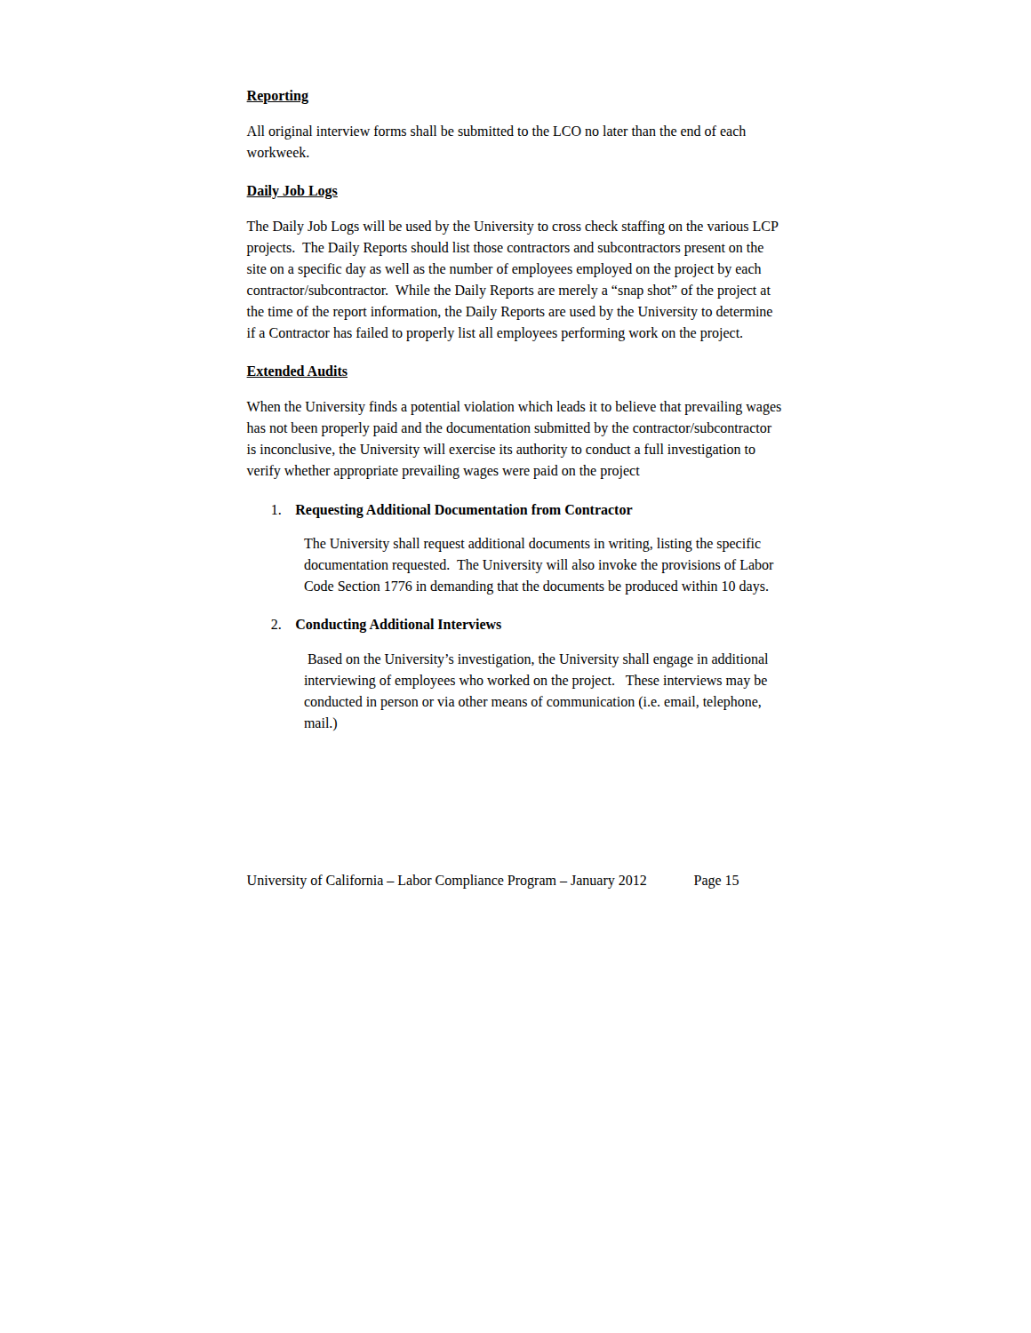Reporting
All original interview forms shall be submitted to the LCO no later than the end of each workweek.
Daily Job Logs
The Daily Job Logs will be used by the University to cross check staffing on the various LCP projects. The Daily Reports should list those contractors and subcontractors present on the site on a specific day as well as the number of employees employed on the project by each contractor/subcontractor. While the Daily Reports are merely a “snap shot” of the project at the time of the report information, the Daily Reports are used by the University to determine if a Contractor has failed to properly list all employees performing work on the project.
Extended Audits
When the University finds a potential violation which leads it to believe that prevailing wages has not been properly paid and the documentation submitted by the contractor/subcontractor is inconclusive, the University will exercise its authority to conduct a full investigation to verify whether appropriate prevailing wages were paid on the project
Requesting Additional Documentation from Contractor
The University shall request additional documents in writing, listing the specific documentation requested. The University will also invoke the provisions of Labor Code Section 1776 in demanding that the documents be produced within 10 days.
Conducting Additional Interviews
Based on the University’s investigation, the University shall engage in additional interviewing of employees who worked on the project. These interviews may be conducted in person or via other means of communication (i.e. email, telephone, mail.)
University of California – Labor Compliance Program – January 2012 Page 15